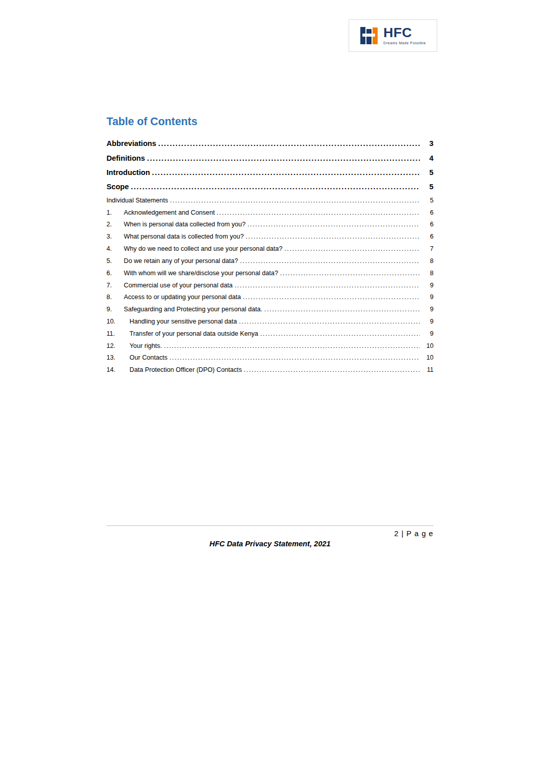HFC
Dreams Made Possible
Table of Contents
Abbreviations .................................................................................................................................. 3
Definitions ....................................................................................................................................... 4
Introduction ..................................................................................................................................... 5
Scope .............................................................................................................................................. 5
Individual Statements ................................................................................................................................................. 5
1. Acknowledgement and Consent ................................................................................................................. 6
2. When is personal data collected from you? ................................................................................. 6
3. What personal data is collected from you? ................................................................................... 6
4. Why do we need to collect and use your personal data? ................................................................. 7
5. Do we retain any of your personal data? ..................................................................................... 8
6. With whom will we share/disclose your personal data? ................................................................. 8
7. Commercial use of your personal data ......................................................................................... 9
8. Access to or updating your personal data ................................................................................... 9
9. Safeguarding and Protecting your personal data. ....................................................................... 9
10. Handling your sensitive personal data ......................................................................................... 9
11. Transfer of your personal data outside Kenya ......................................................................... 9
12. Your rights. ................................................................................................................................. 10
13. Our Contacts ............................................................................................................................. 10
14. Data Protection Officer (DPO) Contacts ..................................................................................... 11
2 | P a g e
HFC Data Privacy Statement, 2021